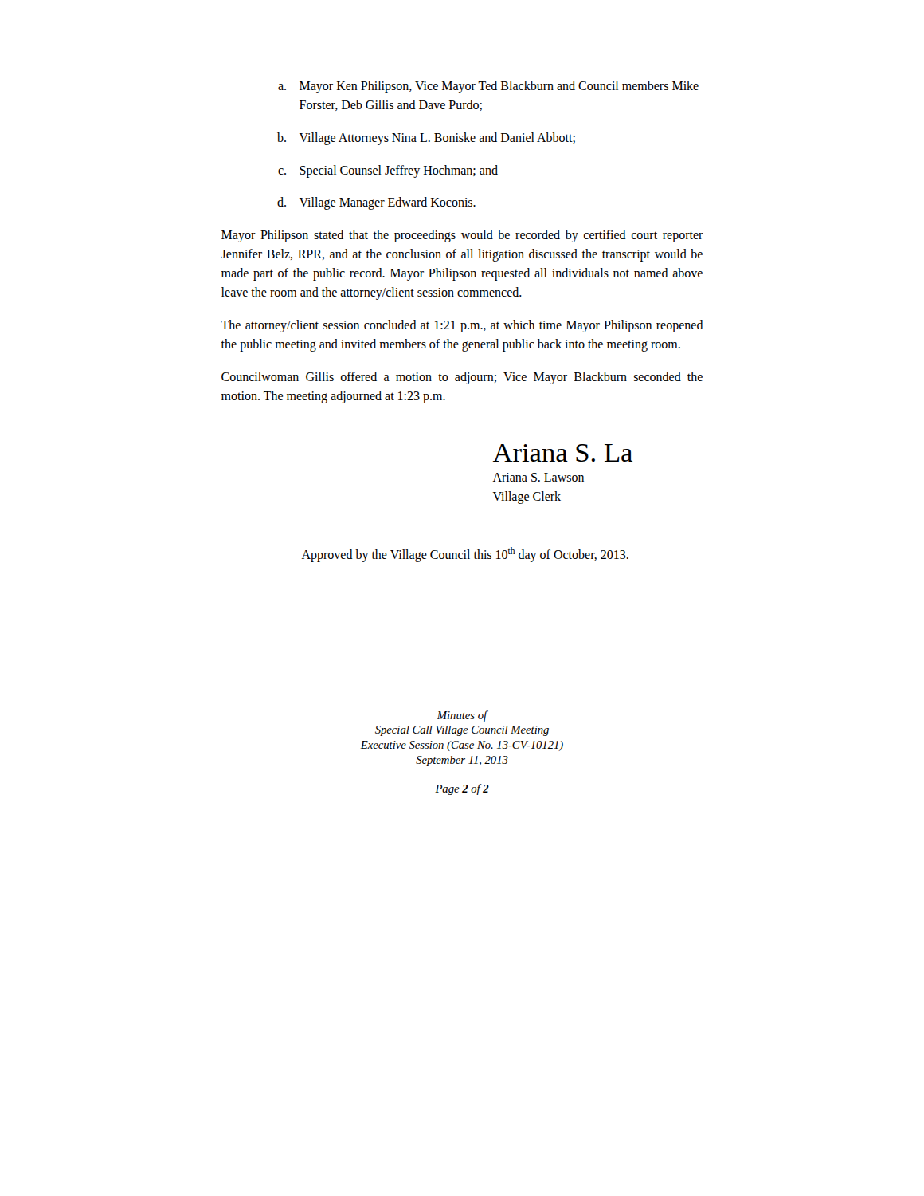Mayor Ken Philipson, Vice Mayor Ted Blackburn and Council members Mike Forster, Deb Gillis and Dave Purdo;
Village Attorneys Nina L. Boniske and Daniel Abbott;
Special Counsel Jeffrey Hochman; and
Village Manager Edward Koconis.
Mayor Philipson stated that the proceedings would be recorded by certified court reporter Jennifer Belz, RPR, and at the conclusion of all litigation discussed the transcript would be made part of the public record. Mayor Philipson requested all individuals not named above leave the room and the attorney/client session commenced.
The attorney/client session concluded at 1:21 p.m., at which time Mayor Philipson reopened the public meeting and invited members of the general public back into the meeting room.
Councilwoman Gillis offered a motion to adjourn; Vice Mayor Blackburn seconded the motion. The meeting adjourned at 1:23 p.m.
Ariana S. La
Ariana S. Lawson
Village Clerk
Approved by the Village Council this 10th day of October, 2013.
Minutes of
Special Call Village Council Meeting
Executive Session (Case No. 13-CV-10121)
September 11, 2013
Page 2 of 2